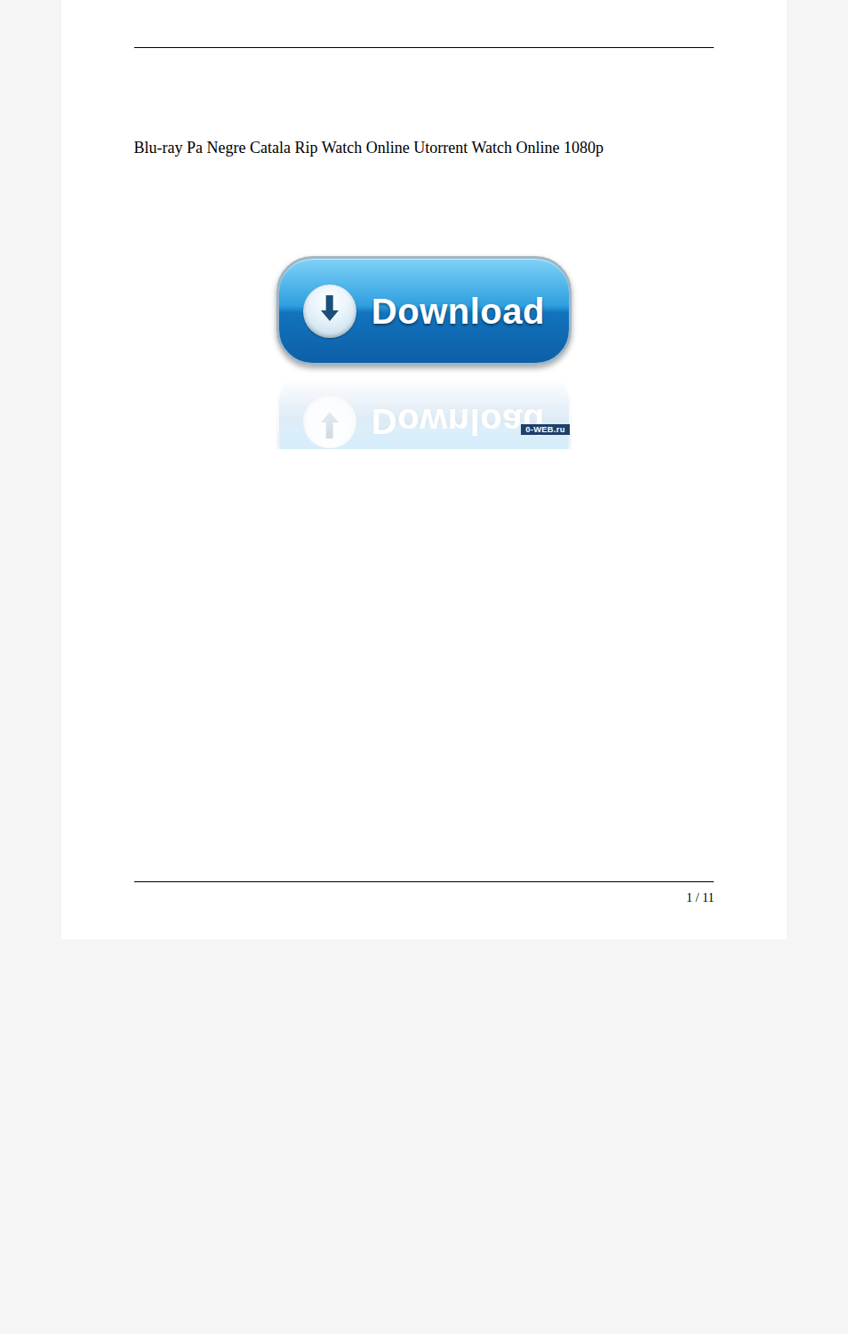Blu-ray Pa Negre Catala Rip Watch Online Utorrent Watch Online 1080p
Download
Download
0-WEB.ru
1 / 11